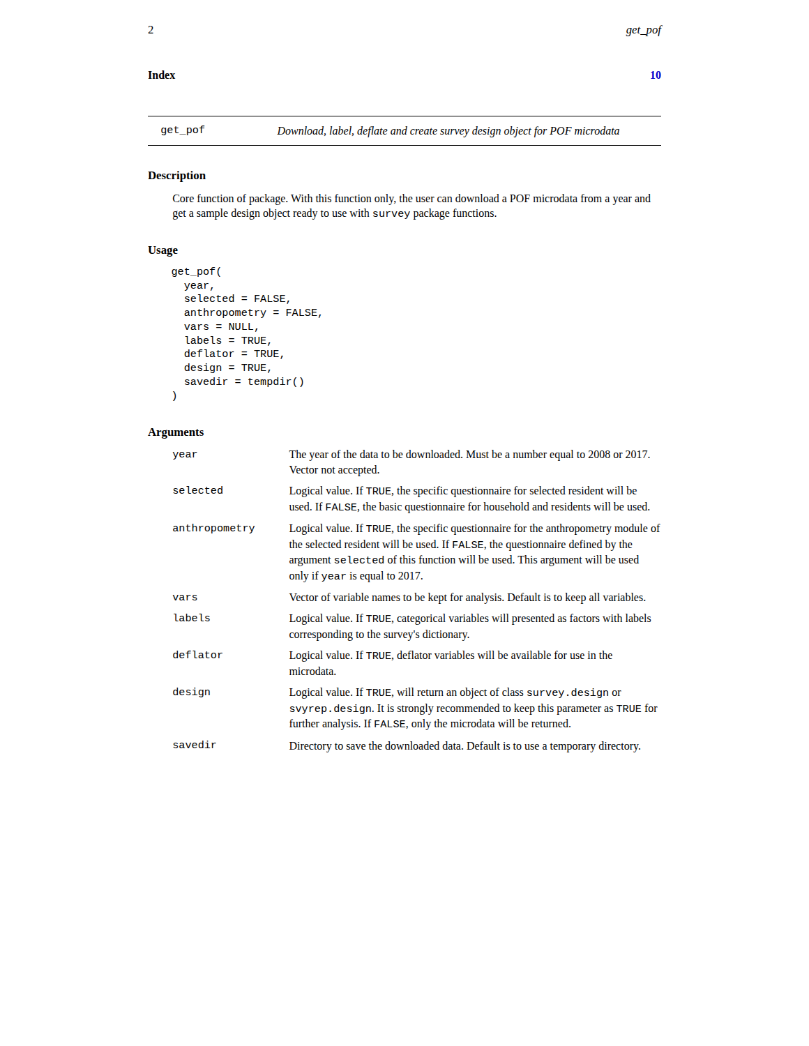2 get_pof
Index 10
| get_pof | Download, label, deflate and create survey design object for POF microdata |
Description
Core function of package. With this function only, the user can download a POF microdata from a year and get a sample design object ready to use with survey package functions.
Usage
get_pof(
  year,
  selected = FALSE,
  anthropometry = FALSE,
  vars = NULL,
  labels = TRUE,
  deflator = TRUE,
  design = TRUE,
  savedir = tempdir()
)
Arguments
year
The year of the data to be downloaded. Must be a number equal to 2008 or 2017. Vector not accepted.
selected
Logical value. If TRUE, the specific questionnaire for selected resident will be used. If FALSE, the basic questionnaire for household and residents will be used.
anthropometry
Logical value. If TRUE, the specific questionnaire for the anthropometry module of the selected resident will be used. If FALSE, the questionnaire defined by the argument selected of this function will be used. This argument will be used only if year is equal to 2017.
vars
Vector of variable names to be kept for analysis. Default is to keep all variables.
labels
Logical value. If TRUE, categorical variables will presented as factors with labels corresponding to the survey's dictionary.
deflator
Logical value. If TRUE, deflator variables will be available for use in the microdata.
design
Logical value. If TRUE, will return an object of class survey.design or svyrep.design. It is strongly recommended to keep this parameter as TRUE for further analysis. If FALSE, only the microdata will be returned.
savedir
Directory to save the downloaded data. Default is to use a temporary directory.